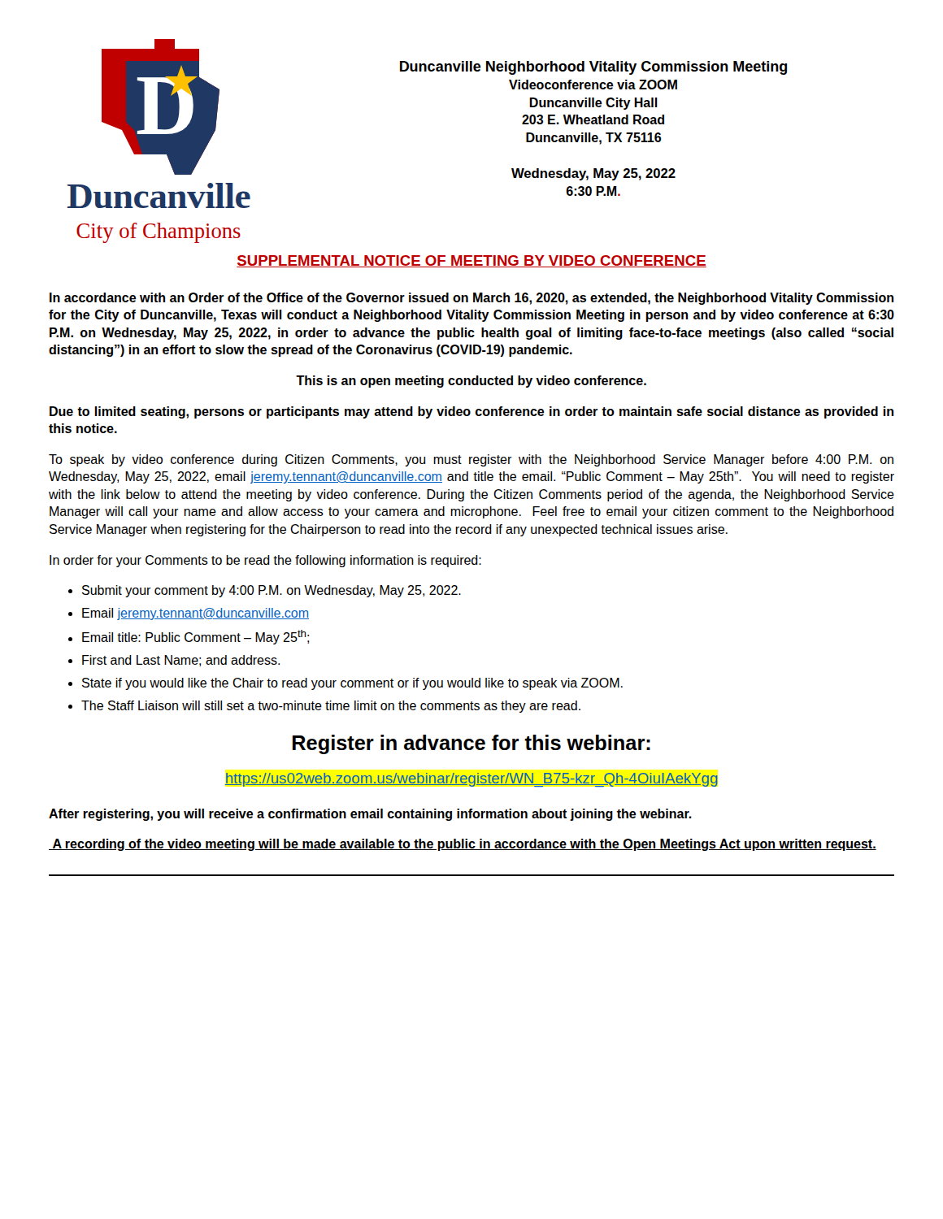D
Duncanville
City of Champions
Duncanville Neighborhood Vitality Commission Meeting
Videoconference via ZOOM
Duncanville City Hall
203 E. Wheatland Road
Duncanville, TX 75116
Wednesday, May 25, 2022
6:30 P.M.
SUPPLEMENTAL NOTICE OF MEETING BY VIDEO CONFERENCE
In accordance with an Order of the Office of the Governor issued on March 16, 2020, as extended, the Neighborhood Vitality Commission for the City of Duncanville, Texas will conduct a Neighborhood Vitality Commission Meeting in person and by video conference at 6:30 P.M. on Wednesday, May 25, 2022, in order to advance the public health goal of limiting face-to-face meetings (also called “social distancing”) in an effort to slow the spread of the Coronavirus (COVID-19) pandemic.
This is an open meeting conducted by video conference.
Due to limited seating, persons or participants may attend by video conference in order to maintain safe social distance as provided in this notice.
To speak by video conference during Citizen Comments, you must register with the Neighborhood Service Manager before 4:00 P.M. on Wednesday, May 25, 2022, email jeremy.tennant@duncanville.com and title the email. “Public Comment – May 25th”. You will need to register with the link below to attend the meeting by video conference. During the Citizen Comments period of the agenda, the Neighborhood Service Manager will call your name and allow access to your camera and microphone. Feel free to email your citizen comment to the Neighborhood Service Manager when registering for the Chairperson to read into the record if any unexpected technical issues arise.
In order for your Comments to be read the following information is required:
Submit your comment by 4:00 P.M. on Wednesday, May 25, 2022.
Email jeremy.tennant@duncanville.com
Email title: Public Comment – May 25th;
First and Last Name; and address.
State if you would like the Chair to read your comment or if you would like to speak via ZOOM.
The Staff Liaison will still set a two-minute time limit on the comments as they are read.
Register in advance for this webinar:
https://us02web.zoom.us/webinar/register/WN_B75-kzr_Qh-4OiuIAekYgg
After registering, you will receive a confirmation email containing information about joining the webinar.
A recording of the video meeting will be made available to the public in accordance with the Open Meetings Act upon written request.